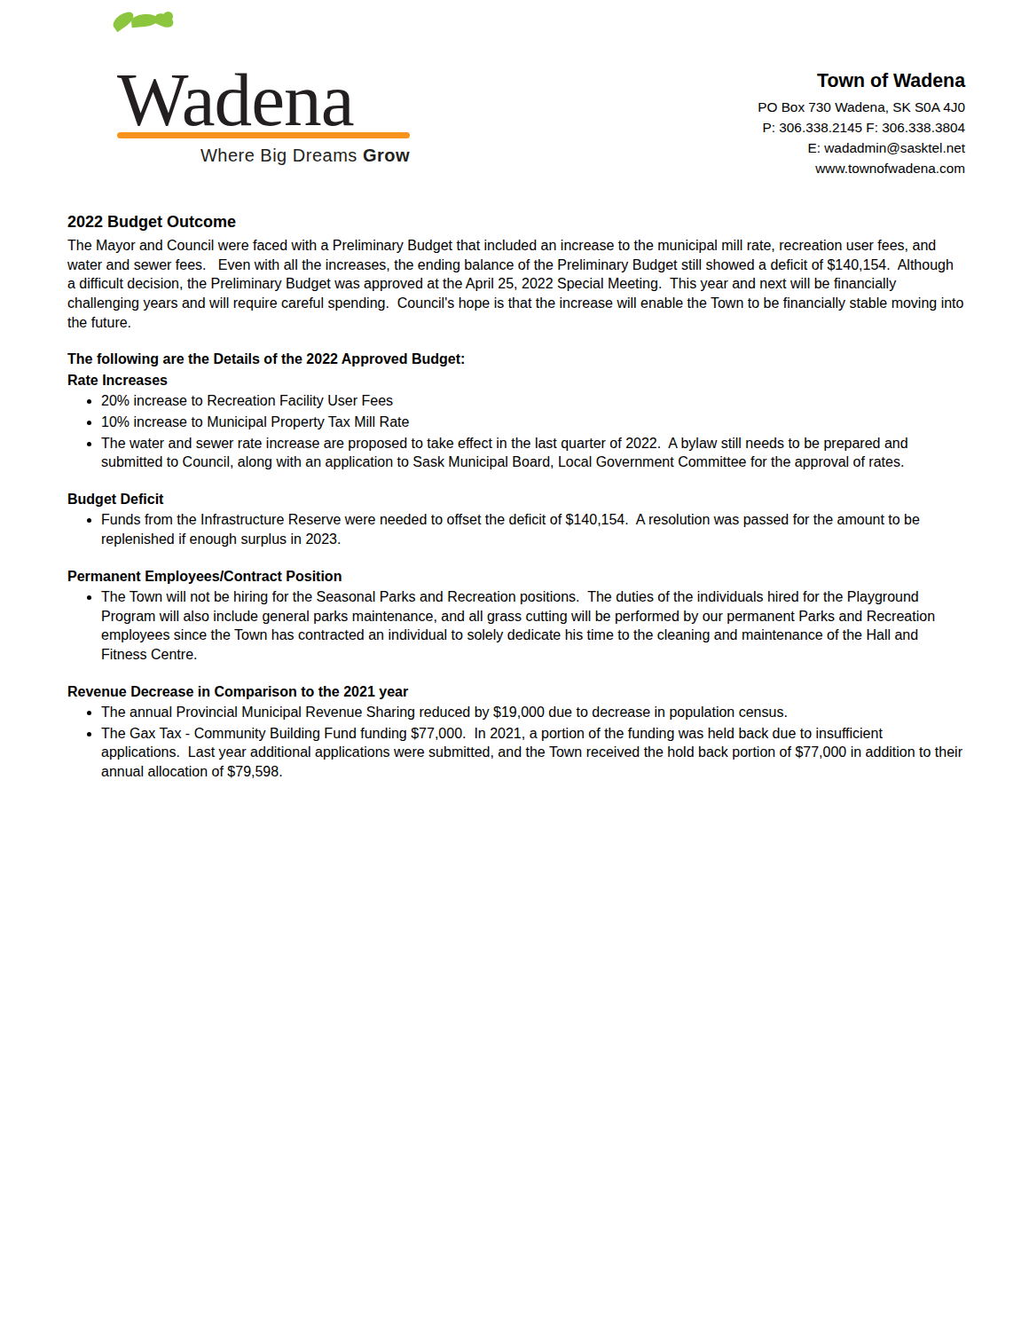Wadena
Where Big Dreams Grow
Town of Wadena
PO Box 730 Wadena, SK S0A 4J0
P: 306.338.2145 F: 306.338.3804
E: wadadmin@sasktel.net
www.townofwadena.com
2022 Budget Outcome
The Mayor and Council were faced with a Preliminary Budget that included an increase to the municipal mill rate, recreation user fees, and water and sewer fees. Even with all the increases, the ending balance of the Preliminary Budget still showed a deficit of $140,154. Although a difficult decision, the Preliminary Budget was approved at the April 25, 2022 Special Meeting. This year and next will be financially challenging years and will require careful spending. Council's hope is that the increase will enable the Town to be financially stable moving into the future.
The following are the Details of the 2022 Approved Budget:
Rate Increases
20% increase to Recreation Facility User Fees
10% increase to Municipal Property Tax Mill Rate
The water and sewer rate increase are proposed to take effect in the last quarter of 2022. A bylaw still needs to be prepared and submitted to Council, along with an application to Sask Municipal Board, Local Government Committee for the approval of rates.
Budget Deficit
Funds from the Infrastructure Reserve were needed to offset the deficit of $140,154. A resolution was passed for the amount to be replenished if enough surplus in 2023.
Permanent Employees/Contract Position
The Town will not be hiring for the Seasonal Parks and Recreation positions. The duties of the individuals hired for the Playground Program will also include general parks maintenance, and all grass cutting will be performed by our permanent Parks and Recreation employees since the Town has contracted an individual to solely dedicate his time to the cleaning and maintenance of the Hall and Fitness Centre.
Revenue Decrease in Comparison to the 2021 year
The annual Provincial Municipal Revenue Sharing reduced by $19,000 due to decrease in population census.
The Gax Tax - Community Building Fund funding $77,000. In 2021, a portion of the funding was held back due to insufficient applications. Last year additional applications were submitted, and the Town received the hold back portion of $77,000 in addition to their annual allocation of $79,598.